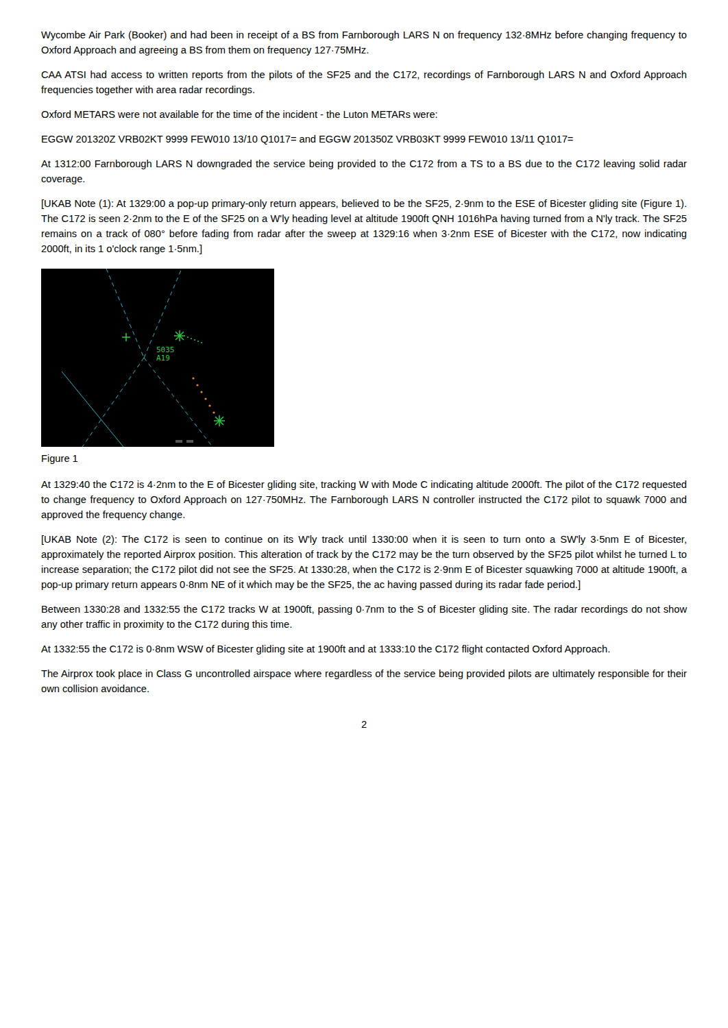Wycombe Air Park (Booker) and had been in receipt of a BS from Farnborough LARS N on frequency 132·8MHz before changing frequency to Oxford Approach and agreeing a BS from them on frequency 127·75MHz.
CAA ATSI had access to written reports from the pilots of the SF25 and the C172, recordings of Farnborough LARS N and Oxford Approach frequencies together with area radar recordings.
Oxford METARS were not available for the time of the incident - the Luton METARs were:
EGGW 201320Z VRB02KT 9999 FEW010 13/10 Q1017= and EGGW 201350Z VRB03KT 9999 FEW010 13/11 Q1017=
At 1312:00 Farnborough LARS N downgraded the service being provided to the C172 from a TS to a BS due to the C172 leaving solid radar coverage.
[UKAB Note (1): At 1329:00 a pop-up primary-only return appears, believed to be the SF25, 2·9nm to the ESE of Bicester gliding site (Figure 1). The C172 is seen 2·2nm to the E of the SF25 on a W'ly heading level at altitude 1900ft QNH 1016hPa having turned from a N'ly track. The SF25 remains on a track of 080° before fading from radar after the sweep at 1329:16 when 3·2nm ESE of Bicester with the C172, now indicating 2000ft, in its 1 o'clock range 1·5nm.]
5035 A19
Figure 1
At 1329:40 the C172 is 4·2nm to the E of Bicester gliding site, tracking W with Mode C indicating altitude 2000ft. The pilot of the C172 requested to change frequency to Oxford Approach on 127·750MHz. The Farnborough LARS N controller instructed the C172 pilot to squawk 7000 and approved the frequency change.
[UKAB Note (2): The C172 is seen to continue on its W'ly track until 1330:00 when it is seen to turn onto a SW'ly 3·5nm E of Bicester, approximately the reported Airprox position. This alteration of track by the C172 may be the turn observed by the SF25 pilot whilst he turned L to increase separation; the C172 pilot did not see the SF25. At 1330:28, when the C172 is 2·9nm E of Bicester squawking 7000 at altitude 1900ft, a pop-up primary return appears 0·8nm NE of it which may be the SF25, the ac having passed during its radar fade period.]
Between 1330:28 and 1332:55 the C172 tracks W at 1900ft, passing 0·7nm to the S of Bicester gliding site. The radar recordings do not show any other traffic in proximity to the C172 during this time.
At 1332:55 the C172 is 0·8nm WSW of Bicester gliding site at 1900ft and at 1333:10 the C172 flight contacted Oxford Approach.
The Airprox took place in Class G uncontrolled airspace where regardless of the service being provided pilots are ultimately responsible for their own collision avoidance.
2